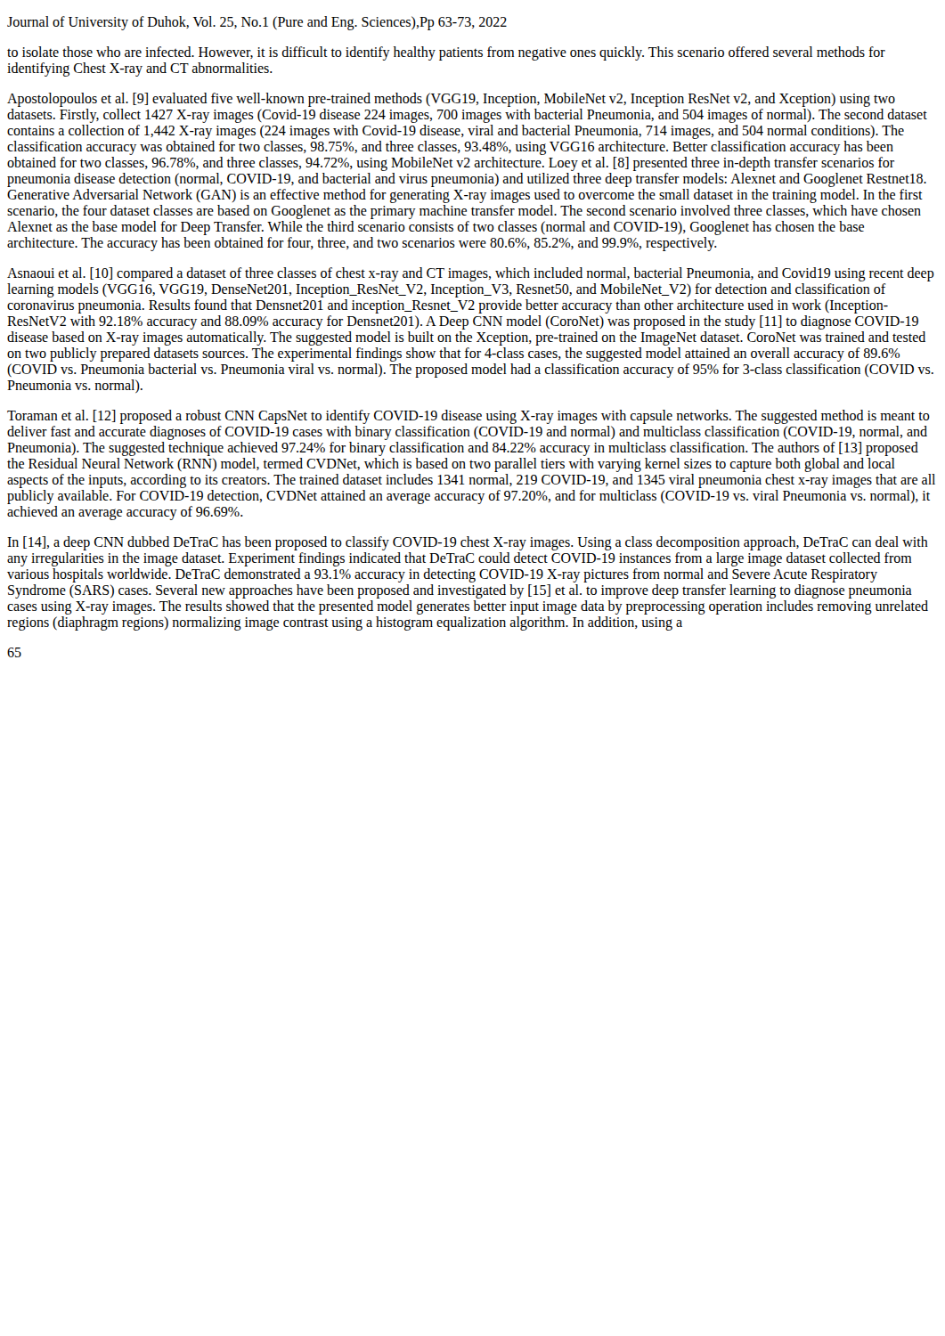Journal of University of Duhok, Vol. 25, No.1 (Pure and Eng. Sciences),Pp 63-73, 2022
to isolate those who are infected. However, it is difficult to identify healthy patients from negative ones quickly. This scenario offered several methods for identifying Chest X-ray and CT abnormalities.
Apostolopoulos et al. [9] evaluated five well-known pre-trained methods (VGG19, Inception, MobileNet v2, Inception ResNet v2, and Xception) using two datasets. Firstly, collect 1427 X-ray images (Covid-19 disease 224 images, 700 images with bacterial Pneumonia, and 504 images of normal). The second dataset contains a collection of 1,442 X-ray images (224 images with Covid-19 disease, viral and bacterial Pneumonia, 714 images, and 504 normal conditions). The classification accuracy was obtained for two classes, 98.75%, and three classes, 93.48%, using VGG16 architecture. Better classification accuracy has been obtained for two classes, 96.78%, and three classes, 94.72%, using MobileNet v2 architecture. Loey et al. [8] presented three in-depth transfer scenarios for pneumonia disease detection (normal, COVID-19, and bacterial and virus pneumonia) and utilized three deep transfer models: Alexnet and Googlenet Restnet18. Generative Adversarial Network (GAN) is an effective method for generating X-ray images used to overcome the small dataset in the training model. In the first scenario, the four dataset classes are based on Googlenet as the primary machine transfer model. The second scenario involved three classes, which have chosen Alexnet as the base model for Deep Transfer. While the third scenario consists of two classes (normal and COVID-19), Googlenet has chosen the base architecture. The accuracy has been obtained for four, three, and two scenarios were 80.6%, 85.2%, and 99.9%, respectively.
Asnaoui et al. [10] compared a dataset of three classes of chest x-ray and CT images, which included normal, bacterial Pneumonia, and Covid19 using recent deep learning models (VGG16, VGG19, DenseNet201, Inception_ResNet_V2, Inception_V3, Resnet50, and MobileNet_V2) for detection and classification of coronavirus pneumonia. Results found that Densnet201 and inception_Resnet_V2 provide better accuracy than other architecture used in work (Inception-ResNetV2 with 92.18% accuracy and 88.09% accuracy for Densnet201). A Deep CNN model (CoroNet) was proposed in the study [11] to diagnose COVID-19 disease based on X-ray images automatically. The suggested model is built on the Xception, pre-trained on the ImageNet dataset. CoroNet was trained and tested on two publicly prepared datasets sources. The experimental findings show that for 4-class cases, the suggested model attained an overall accuracy of 89.6% (COVID vs. Pneumonia bacterial vs. Pneumonia viral vs. normal). The proposed model had a classification accuracy of 95% for 3-class classification (COVID vs. Pneumonia vs. normal).
Toraman et al. [12] proposed a robust CNN CapsNet to identify COVID-19 disease using X-ray images with capsule networks. The suggested method is meant to deliver fast and accurate diagnoses of COVID-19 cases with binary classification (COVID-19 and normal) and multiclass classification (COVID-19, normal, and Pneumonia). The suggested technique achieved 97.24% for binary classification and 84.22% accuracy in multiclass classification. The authors of [13] proposed the Residual Neural Network (RNN) model, termed CVDNet, which is based on two parallel tiers with varying kernel sizes to capture both global and local aspects of the inputs, according to its creators. The trained dataset includes 1341 normal, 219 COVID-19, and 1345 viral pneumonia chest x-ray images that are all publicly available. For COVID-19 detection, CVDNet attained an average accuracy of 97.20%, and for multiclass (COVID-19 vs. viral Pneumonia vs. normal), it achieved an average accuracy of 96.69%.
In [14], a deep CNN dubbed DeTraC has been proposed to classify COVID-19 chest X-ray images. Using a class decomposition approach, DeTraC can deal with any irregularities in the image dataset. Experiment findings indicated that DeTraC could detect COVID-19 instances from a large image dataset collected from various hospitals worldwide. DeTraC demonstrated a 93.1% accuracy in detecting COVID-19 X-ray pictures from normal and Severe Acute Respiratory Syndrome (SARS) cases. Several new approaches have been proposed and investigated by [15] et al. to improve deep transfer learning to diagnose pneumonia cases using X-ray images. The results showed that the presented model generates better input image data by preprocessing operation includes removing unrelated regions (diaphragm regions) normalizing image contrast using a histogram equalization algorithm. In addition, using a
65